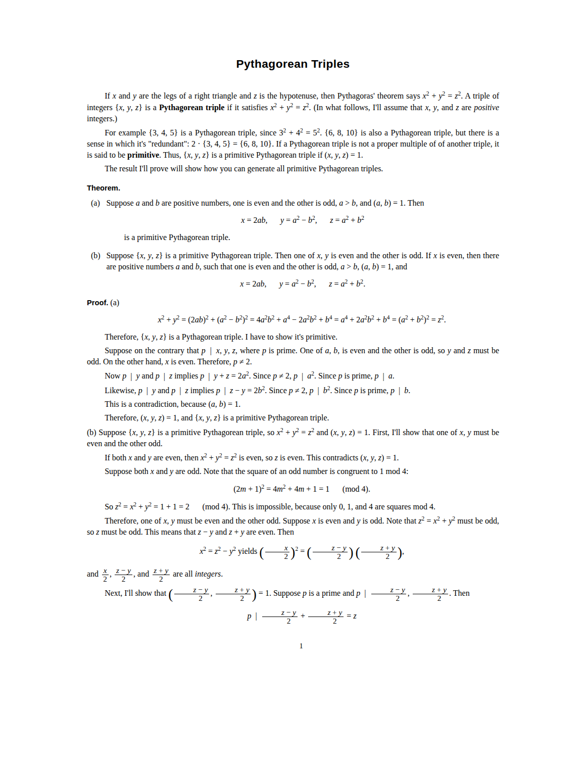Pythagorean Triples
If x and y are the legs of a right triangle and z is the hypotenuse, then Pythagoras' theorem says x 2 + y 2 = z 2. A triple of integers {x, y, z} is a Pythagorean triple if it satisfies x 2 + y 2 = z 2. (In what follows, I'll assume that x, y, and z are positive integers.)
For example {3, 4, 5} is a Pythagorean triple, since 32 + 42 = 52. {6, 8, 10} is also a Pythagorean triple, but there is a sense in which it's "redundant": 2 · {3, 4, 5} = {6, 8, 10}. If a Pythagorean triple is not a proper multiple of of another triple, it is said to be primitive. Thus, {x, y, z} is a primitive Pythagorean triple if (x, y, z) = 1.
The result I'll prove will show how you can generate all primitive Pythagorean triples.
Theorem.
(a) Suppose a and b are positive numbers, one is even and the other is odd, a > b, and (a, b) = 1. Then x = 2ab, y = a 2 − b 2, z = a 2 + b 2 is a primitive Pythagorean triple.
(b) Suppose {x, y, z} is a primitive Pythagorean triple. Then one of x, y is even and the other is odd. If x is even, then there are positive numbers a and b, such that one is even and the other is odd, a > b, (a, b) = 1, and x = 2ab, y = a 2 − b 2, z = a 2 + b 2.
Proof. (a)
x 2 + y 2 = (2ab)2 + (a 2 − b 2)2 = 4a 2 b 2 + a 4 − 2a 2 b 2 + b 4 = a 4 + 2a 2 b 2 + b 4 = (a 2 + b 2)2 = z 2.
Therefore, {x, y, z} is a Pythagorean triple. I have to show it's primitive.
Suppose on the contrary that p | x, y, z, where p is prime. One of a, b, is even and the other is odd, so y and z must be odd. On the other hand, x is even. Therefore, p ≠ 2.
Now p | y and p | z implies p | y + z = 2a 2. Since p ≠ 2, p | a 2. Since p is prime, p | a.
Likewise, p | y and p | z implies p | z − y = 2b 2. Since p ≠ 2, p | b 2. Since p is prime, p | b.
This is a contradiction, because (a, b) = 1.
Therefore, (x, y, z) = 1, and {x, y, z} is a primitive Pythagorean triple.
(b) Suppose {x, y, z} is a primitive Pythagorean triple, so x 2 + y 2 = z 2 and (x, y, z) = 1. First, I'll show that one of x, y must be even and the other odd.
If both x and y are even, then x 2 + y 2 = z 2 is even, so z is even. This contradicts (x, y, z) = 1.
Suppose both x and y are odd. Note that the square of an odd number is congruent to 1 mod 4:
(2m + 1)2 = 4m 2 + 4m + 1 = 1 (mod 4).
So z 2 = x 2 + y 2 = 1 + 1 = 2 (mod 4). This is impossible, because only 0, 1, and 4 are squares mod 4.
Therefore, one of x, y must be even and the other odd. Suppose x is even and y is odd. Note that z 2 = x 2 + y 2 must be odd, so z must be odd. This means that z − y and z + y are even. Then
x 2 = z 2 − y 2 yields (x 2) 2 = (z − y 2) (z + y 2),
and x 2, z − y 2, and z + y 2 are all integers.
Next, I'll show that (z − y 2, z + y 2) = 1. Suppose p is a prime and p | z − y 2, z + y 2. Then
p | z − y 2 + z + y 2 = z
1